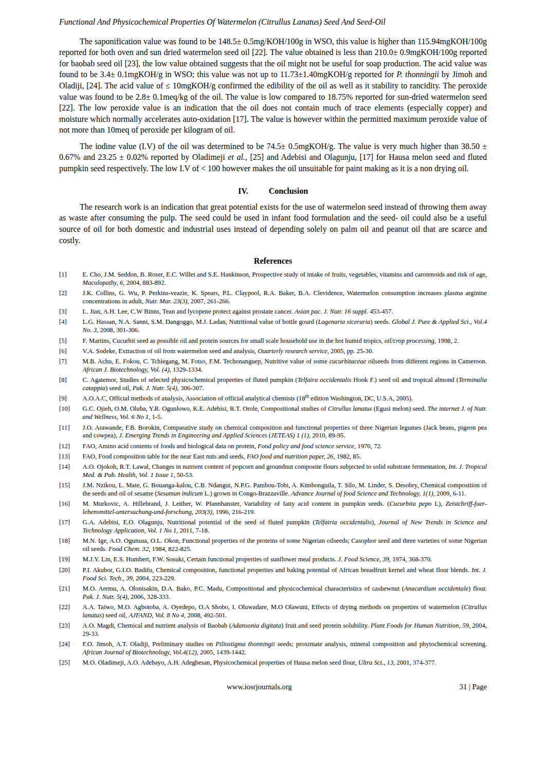Functional And Physicochemical Properties Of Watermelon (Citrullus Lanatus) Seed And Seed-Oil
The saponification value was found to be 148.5± 0.5mg/KOH/100g in WSO, this value is higher than 115.94mgKOH/100g reported for both oven and sun dried watermelon seed oil [22]. The value obtained is less than 210.0± 0.9mgKOH/100g reported for baobab seed oil [23], the low value obtained suggests that the oil might not be useful for soap production. The acid value was found to be 3.4± 0.1mgKOH/g in WSO; this value was not up to 11.73±1.40mgKOH/g reported for P. thonningii by Jimoh and Oladiji, [24]. The acid value of ≤ 10mgKOH/g confirmed the edibility of the oil as well as it stability to rancidity. The peroxide value was found to be 2.8± 0.1meq/kg of the oil. The value is low compared to 18.75% reported for sun-dried watermelon seed [22]. The low peroxide value is an indication that the oil does not contain much of trace elements (especially copper) and moisture which normally accelerates auto-oxidation [17]. The value is however within the permitted maximum peroxide value of not more than 10meq of peroxide per kilogram of oil.
The iodine value (I.V) of the oil was determined to be 74.5± 0.5mgKOH/g. The value is very much higher than 38.50 ± 0.67% and 23.25 ± 0.02% reported by Oladimeji et al., [25] and Adebisi and Olagunju, [17] for Hausa melon seed and fluted pumpkin seed respectively. The low I.V of < 100 however makes the oil unsuitable for paint making as it is a non drying oil.
IV. Conclusion
The research work is an indication that great potential exists for the use of watermelon seed instead of throwing them away as waste after consuming the pulp. The seed could be used in infant food formulation and the seed- oil could also be a useful source of oil for both domestic and industrial uses instead of depending solely on palm oil and peanut oil that are scarce and costly.
References
[1] E. Cho, J.M. Seddon, B. Roser, E.C. Willet and S.E. Hankinson, Prospective study of intake of fruits, vegetables, vitamins and carotenoids and risk of age, Maculopathy, 6, 2004, 883-892.
[2] J.K. Collins, G. Wu, P. Perkins-veazie, K. Spears, P.L. Claypool, R.A. Baker, B.A. Clevidence, Watermelon consumption increases plasma arginine concentrations in adult, Nutr. Mar. 23(3), 2007, 261-266.
[3] L. Jian, A.H. Lee, C.W Binns, Tean and lycopene protect against prostate cancer. Asian pac. J. Nutr. 16 suppl. 453-457.
[4] L.G. Hassan, N.A. Sanni, S.M. Dangoggo, M.J. Ladan, Nutritional value of bottle gourd (Lagenaria siceraria) seeds. Global J. Pure & Applied Sci., Vol.4 No. 3, 2008, 301-306.
[5] F. Martins, Cucurbit seed as possible oil and protein sources for small scale household use in the hot humid tropics, oil/crop processing, 1998, 2.
[6] V.A. Sodeke, Extraction of oil from watermelon seed and analysis, Ouarterly research service, 2005, pp. 25-30.
[7] M.B. Achu, E. Fokou, C. Tchiegang, M. Fotso, F.M. Techonanguep, Nutritive value of some cucurbitaceae oilseeds from different regions in Cameroon. African J. Biotechnology, Vol. (4), 1329-1334.
[8] C. Agatemor, Studies of selected physicochemical properties of fluted pumpkin (Telfaira occidentalis Hook F.) seed oil and tropical almond (Terminalia catappia) seed oil, Pak. J. Nutr. 5(4), 306-307.
[9] A.O.A.C, Official methods of analysis, Association of official analytical chemists (18th edition Washington, DC, U.S.A, 2005).
[10] G.C. Ojieh, O.M. Oluba, Y.R. Ogunlowo, K.E. Adebisi, R.T. Orole, Compositional studies of Citrullus lanatus (Egusi melon) seed. The internet J. of Nutr. and Wellness, Vol. 6 No 1, 1-5.
[11] J.O. Arawande, F.B. Borokin, Comparative study on chemical composition and functional properties of three Nigerian legumes (Jack beans, pigeon pea and cowpea), J. Emerging Trends in Engineering and Applied Sciences (JETEAS) 1 (1), 2010, 89-95.
[12] FAO, Amino acid contents of foods and biological data on protein, Food policy and food science service, 1970, 72.
[13] FAO, Food composition table for the near East nuts and seeds, FAO food and nutrition paper, 26, 1982, 85.
[14] A.O. Ojokoh, R.T. Lawal, Changes in nutrient content of popcorn and groundnut composite flours subjected to solid substrate fermentation, Int. J. Tropical Med. & Pub. Health, Vol. 1 Issue 1, 50-53.
[15] J.M. Nzikou, L. Mate, G. Bouanga-kalou, C.B. Ndangui, N.P.G. Pambou-Tobi, A. Kimbonguila, T. Silo, M. Linder, S. Desobry, Chemical composition of the seeds and oil of sesame (Sesamun indicum L.) grown in Congo-Brazzaville. Advance Journal of food Science and Technology, 1(1), 2009, 6-11.
[16] M. Murkovic, A. Hillebrand, J. Leither, W. Pfannhanster, Variability of fatty acid content in pumpkin seeds. (Cucurbita pepo L), Zeistchriff-fuer-lebensmittel-untersuchung-und-forschung, 203(3), 1996, 216-219.
[17] G.A. Adebisi, E.O. Olagunju, Nutritional potential of the seed of fluted pumpkin (Telfairia occidentalis), Journal of New Trends in Science and Technology Application, Vol. 1 No 1, 2011, 7-18.
[18] M.N. Ige, A.O. Ogunsua, O.L. Okon, Functional properties of the proteins of some Nigerian oilseeds; Casophor seed and three varieties of some Nigerian oil seeds. Food Chem. 32, 1984, 822-825.
[19] M.J.Y. Lin, E.S. Humbert, F.W. Sosuki, Certain functional properties of sunflower meal products. J. Food Science, 39, 1974, 368-370.
[20] P.I. Akubor, G.I.O. Badifu, Chemical composition, functional properties and baking potential of African breadfruit kernel and wheat flour blends. Int. J. Food Sci. Tech., 39, 2004, 223-229.
[21] M.O. Aremu, A. Olonisakin, D.A. Bako, P.C. Madu, Compositional and physicochemical characteristics of cashewnut (Anacardium occidentale) flour. Pak. J. Nutr. 5(4), 2006, 328-333.
[22] A.A. Taiwo, M.O. Agbotoba, A. Oyedepo, O.A Shobo, I. Oluwadare, M.O Olawuni, Effects of drying methods on properties of watermelon (Citrullus lanatus) seed oil, AJFAND, Vol. 8 No 4, 2008, 492-501.
[23] A.O. Magdi, Chemical and nutrient analysis of Baobab (Adansonia digitata) fruit and seed protein solubility. Plant Foods for Human Nutrition, 59, 2004, 29-33.
[24] F.O. Jimoh, A.T. Oladiji, Preliminary studies on Piliostigma thonningii seeds; proximate analysis, mineral composition and phytochemical screening. African Journal of Biotechnology, Vol.4(12), 2005, 1439-1442.
[25] M.O. Oladimeji, A.O. Adebayo, A.H. Adegbesan, Physicochemical properties of Hausa melon seed flour, Ultra Sci., 13, 2001, 374-377.
www.iosrjournals.org 31 | Page